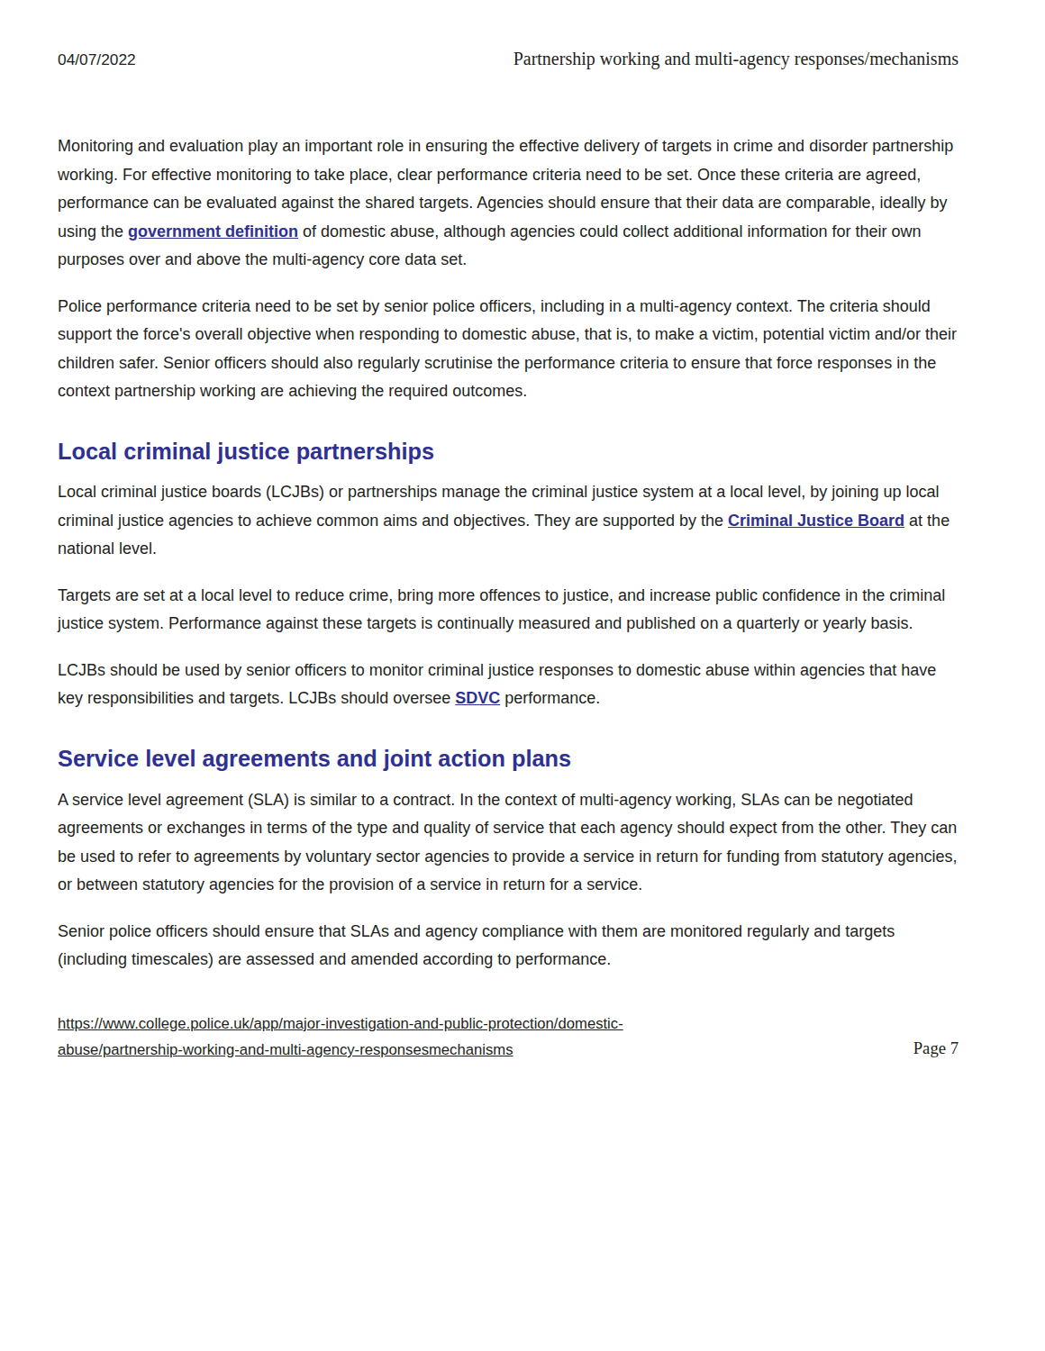04/07/2022
Partnership working and multi-agency responses/mechanisms
Monitoring and evaluation play an important role in ensuring the effective delivery of targets in crime and disorder partnership working. For effective monitoring to take place, clear performance criteria need to be set. Once these criteria are agreed, performance can be evaluated against the shared targets. Agencies should ensure that their data are comparable, ideally by using the government definition of domestic abuse, although agencies could collect additional information for their own purposes over and above the multi-agency core data set.
Police performance criteria need to be set by senior police officers, including in a multi-agency context. The criteria should support the force's overall objective when responding to domestic abuse, that is, to make a victim, potential victim and/or their children safer. Senior officers should also regularly scrutinise the performance criteria to ensure that force responses in the context partnership working are achieving the required outcomes.
Local criminal justice partnerships
Local criminal justice boards (LCJBs) or partnerships manage the criminal justice system at a local level, by joining up local criminal justice agencies to achieve common aims and objectives. They are supported by the Criminal Justice Board at the national level.
Targets are set at a local level to reduce crime, bring more offences to justice, and increase public confidence in the criminal justice system. Performance against these targets is continually measured and published on a quarterly or yearly basis.
LCJBs should be used by senior officers to monitor criminal justice responses to domestic abuse within agencies that have key responsibilities and targets. LCJBs should oversee SDVC performance.
Service level agreements and joint action plans
A service level agreement (SLA) is similar to a contract. In the context of multi-agency working, SLAs can be negotiated agreements or exchanges in terms of the type and quality of service that each agency should expect from the other. They can be used to refer to agreements by voluntary sector agencies to provide a service in return for funding from statutory agencies, or between statutory agencies for the provision of a service in return for a service.
Senior police officers should ensure that SLAs and agency compliance with them are monitored regularly and targets (including timescales) are assessed and amended according to performance.
https://www.college.police.uk/app/major-investigation-and-public-protection/domestic-abuse/partnership-working-and-multi-agency-responsesmechanisms
Page 7